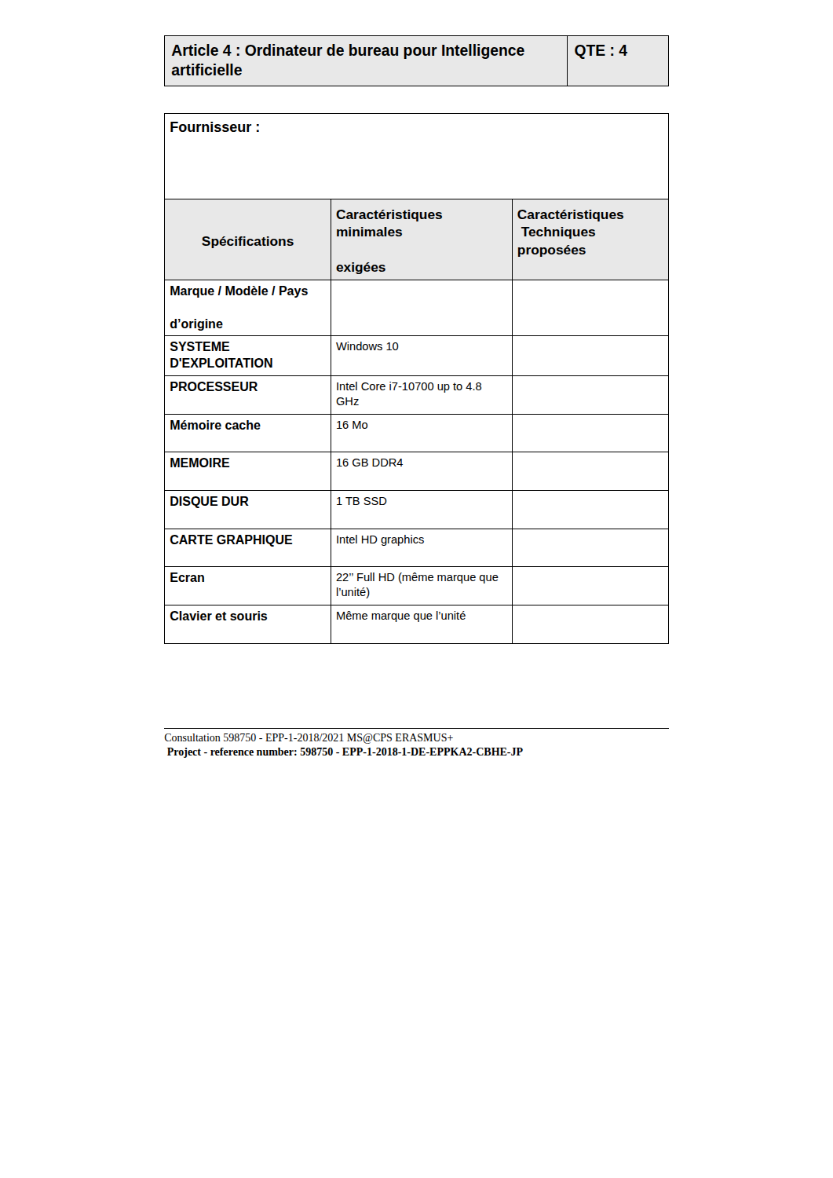| Article 4 : Ordinateur de bureau pour Intelligence artificielle | QTE : 4 |
| Fournisseur : |
| Spécifications | Caractéristiques minimales exigées | Caractéristiques Techniques proposées |
| Marque / Modèle / Pays d’origine | | |
| SYSTEME D'EXPLOITATION | Windows 10 | |
| PROCESSEUR | Intel Core i7-10700 up to 4.8 GHz | |
| Mémoire cache | 16 Mo | |
| MEMOIRE | 16 GB DDR4 | |
| DISQUE DUR | 1 TB SSD | |
| CARTE GRAPHIQUE | Intel HD graphics | |
| Ecran | 22’’ Full HD (même marque que l’unité) | |
| Clavier et souris | Même marque que l’unité | |
Consultation 598750 - EPP-1-2018/2021 MS@CPS ERASMUS+
Project - reference number: 598750 - EPP-1-2018-1-DE-EPPKA2-CBHE-JP